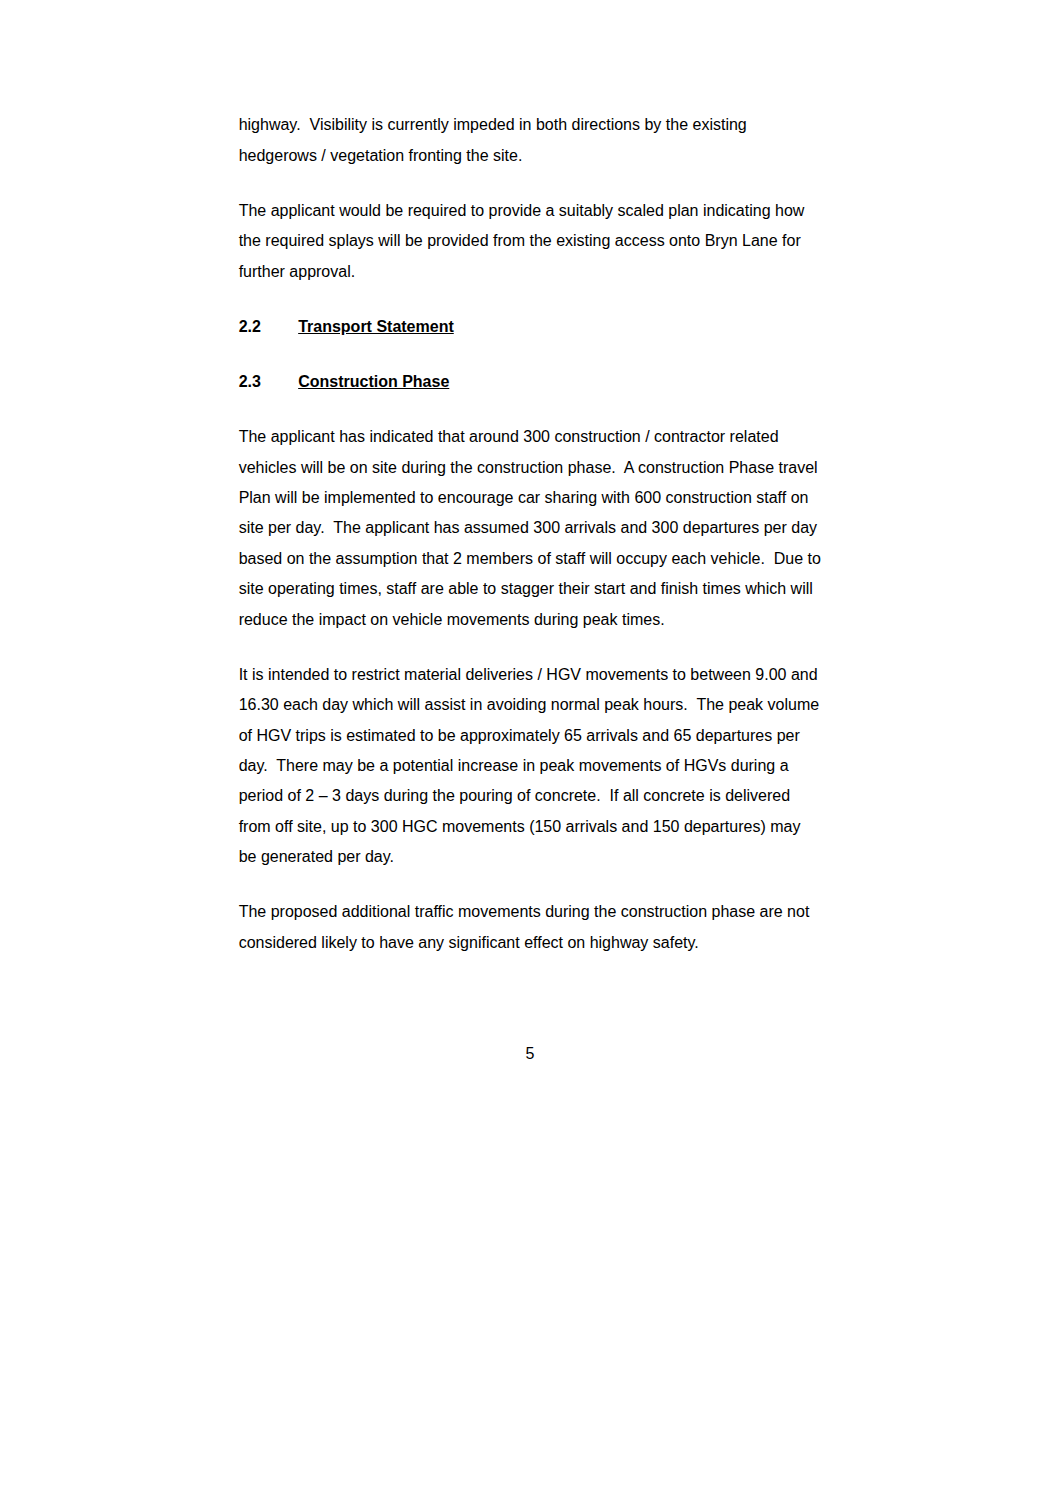highway. Visibility is currently impeded in both directions by the existing hedgerows / vegetation fronting the site.
The applicant would be required to provide a suitably scaled plan indicating how the required splays will be provided from the existing access onto Bryn Lane for further approval.
2.2 Transport Statement
2.3 Construction Phase
The applicant has indicated that around 300 construction / contractor related vehicles will be on site during the construction phase. A construction Phase travel Plan will be implemented to encourage car sharing with 600 construction staff on site per day. The applicant has assumed 300 arrivals and 300 departures per day based on the assumption that 2 members of staff will occupy each vehicle. Due to site operating times, staff are able to stagger their start and finish times which will reduce the impact on vehicle movements during peak times.
It is intended to restrict material deliveries / HGV movements to between 9.00 and 16.30 each day which will assist in avoiding normal peak hours. The peak volume of HGV trips is estimated to be approximately 65 arrivals and 65 departures per day. There may be a potential increase in peak movements of HGVs during a period of 2 – 3 days during the pouring of concrete. If all concrete is delivered from off site, up to 300 HGC movements (150 arrivals and 150 departures) may be generated per day.
The proposed additional traffic movements during the construction phase are not considered likely to have any significant effect on highway safety.
5